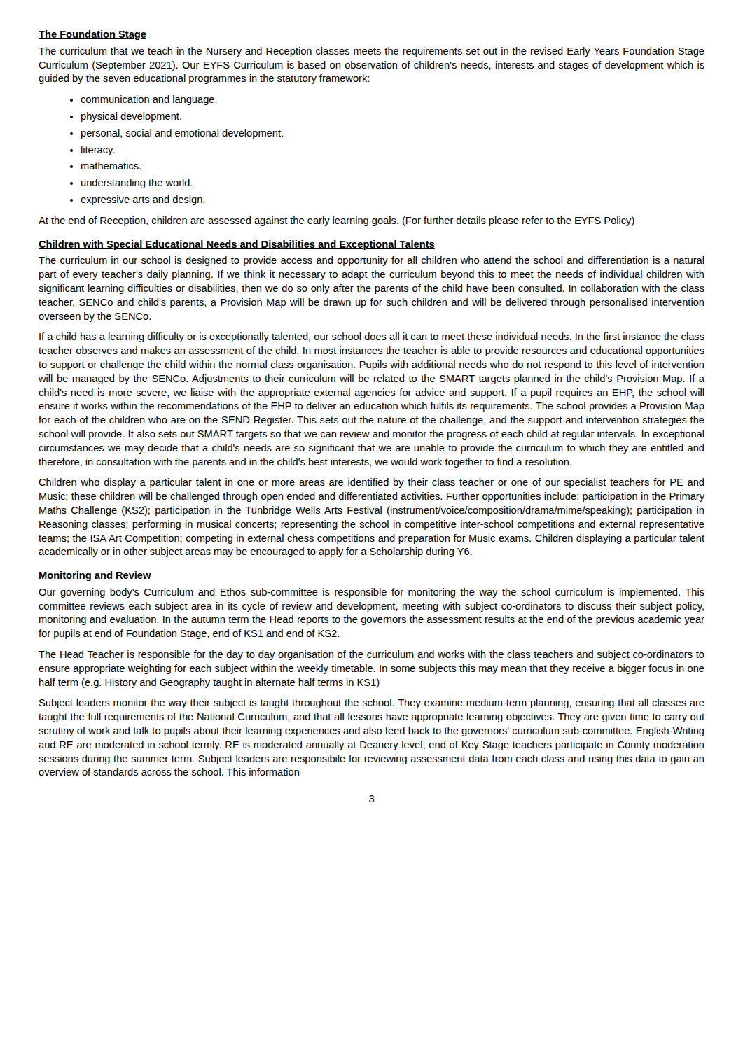The Foundation Stage
The curriculum that we teach in the Nursery and Reception classes meets the requirements set out in the revised Early Years Foundation Stage Curriculum (September 2021). Our EYFS Curriculum is based on observation of children's needs, interests and stages of development which is guided by the seven educational programmes in the statutory framework:
communication and language.
physical development.
personal, social and emotional development.
literacy.
mathematics.
understanding the world.
expressive arts and design.
At the end of Reception, children are assessed against the early learning goals. (For further details please refer to the EYFS Policy)
Children with Special Educational Needs and Disabilities and Exceptional Talents
The curriculum in our school is designed to provide access and opportunity for all children who attend the school and differentiation is a natural part of every teacher's daily planning. If we think it necessary to adapt the curriculum beyond this to meet the needs of individual children with significant learning difficulties or disabilities, then we do so only after the parents of the child have been consulted. In collaboration with the class teacher, SENCo and child's parents, a Provision Map will be drawn up for such children and will be delivered through personalised intervention overseen by the SENCo.
If a child has a learning difficulty or is exceptionally talented, our school does all it can to meet these individual needs. In the first instance the class teacher observes and makes an assessment of the child. In most instances the teacher is able to provide resources and educational opportunities to support or challenge the child within the normal class organisation. Pupils with additional needs who do not respond to this level of intervention will be managed by the SENCo. Adjustments to their curriculum will be related to the SMART targets planned in the child's Provision Map. If a child's need is more severe, we liaise with the appropriate external agencies for advice and support. If a pupil requires an EHP, the school will ensure it works within the recommendations of the EHP to deliver an education which fulfils its requirements. The school provides a Provision Map for each of the children who are on the SEND Register. This sets out the nature of the challenge, and the support and intervention strategies the school will provide. It also sets out SMART targets so that we can review and monitor the progress of each child at regular intervals. In exceptional circumstances we may decide that a child's needs are so significant that we are unable to provide the curriculum to which they are entitled and therefore, in consultation with the parents and in the child's best interests, we would work together to find a resolution.
Children who display a particular talent in one or more areas are identified by their class teacher or one of our specialist teachers for PE and Music; these children will be challenged through open ended and differentiated activities. Further opportunities include: participation in the Primary Maths Challenge (KS2); participation in the Tunbridge Wells Arts Festival (instrument/voice/composition/drama/mime/speaking); participation in Reasoning classes; performing in musical concerts; representing the school in competitive inter-school competitions and external representative teams; the ISA Art Competition; competing in external chess competitions and preparation for Music exams. Children displaying a particular talent academically or in other subject areas may be encouraged to apply for a Scholarship during Y6.
Monitoring and Review
Our governing body's Curriculum and Ethos sub-committee is responsible for monitoring the way the school curriculum is implemented. This committee reviews each subject area in its cycle of review and development, meeting with subject co-ordinators to discuss their subject policy, monitoring and evaluation. In the autumn term the Head reports to the governors the assessment results at the end of the previous academic year for pupils at end of Foundation Stage, end of KS1 and end of KS2.
The Head Teacher is responsible for the day to day organisation of the curriculum and works with the class teachers and subject co-ordinators to ensure appropriate weighting for each subject within the weekly timetable. In some subjects this may mean that they receive a bigger focus in one half term (e.g. History and Geography taught in alternate half terms in KS1)
Subject leaders monitor the way their subject is taught throughout the school. They examine medium-term planning, ensuring that all classes are taught the full requirements of the National Curriculum, and that all lessons have appropriate learning objectives. They are given time to carry out scrutiny of work and talk to pupils about their learning experiences and also feed back to the governors' curriculum sub-committee. English-Writing and RE are moderated in school termly. RE is moderated annually at Deanery level; end of Key Stage teachers participate in County moderation sessions during the summer term. Subject leaders are responsibile for reviewing assessment data from each class and using this data to gain an overview of standards across the school. This information
3